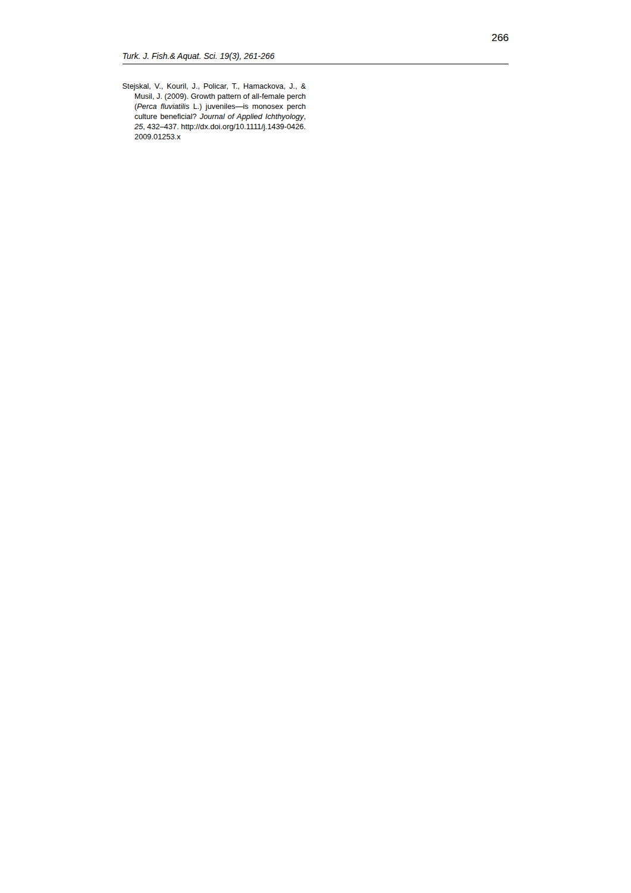266
Turk. J. Fish.& Aquat. Sci. 19(3), 261-266
Stejskal, V., Kouril, J., Policar, T., Hamackova, J., & Musil, J. (2009). Growth pattern of all-female perch (Perca fluviatilis L.) juveniles—is monosex perch culture beneficial? Journal of Applied Ichthyology, 25, 432–437. http://dx.doi.org/10.1111/j.1439-0426.2009.01253.x